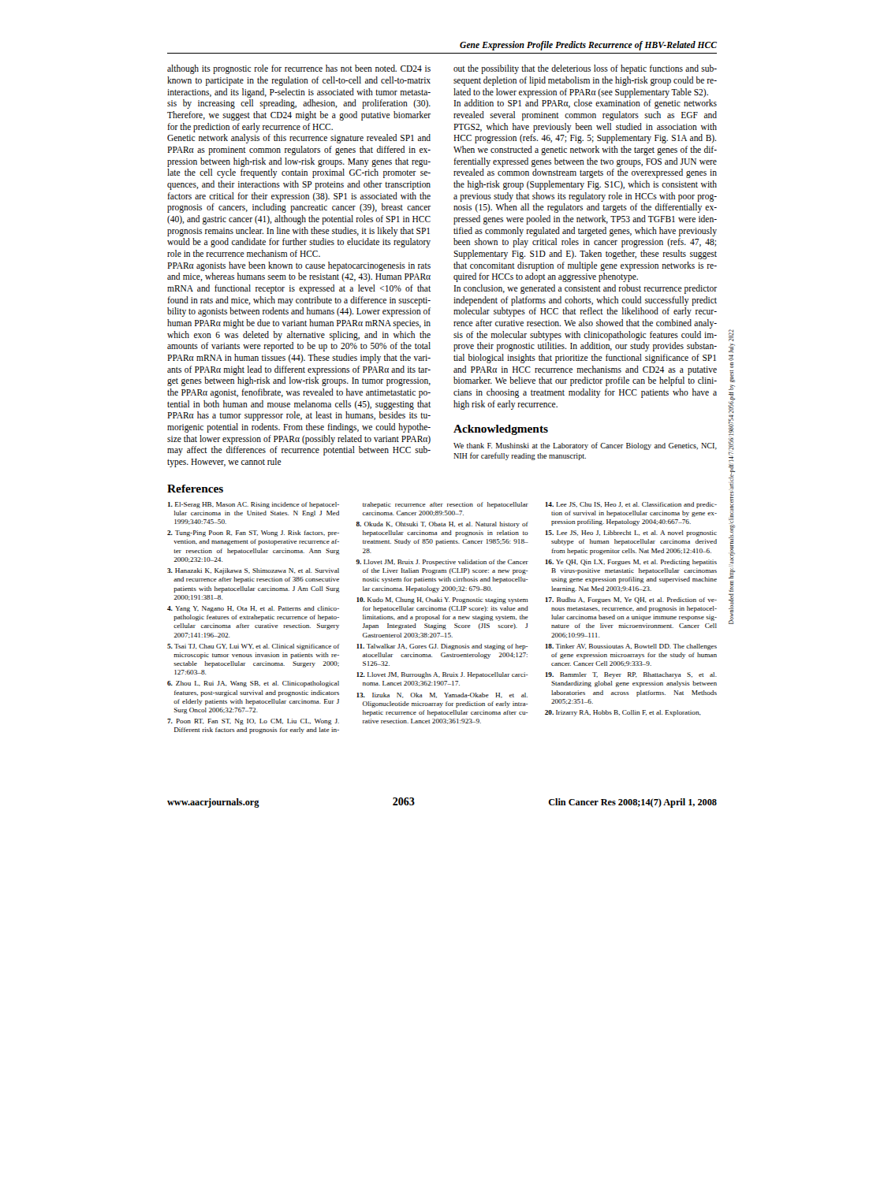Gene Expression Profile Predicts Recurrence of HBV-Related HCC
although its prognostic role for recurrence has not been noted. CD24 is known to participate in the regulation of cell-to-cell and cell-to-matrix interactions, and its ligand, P-selectin is associated with tumor metastasis by increasing cell spreading, adhesion, and proliferation (30). Therefore, we suggest that CD24 might be a good putative biomarker for the prediction of early recurrence of HCC.
Genetic network analysis of this recurrence signature revealed SP1 and PPARα as prominent common regulators of genes that differed in expression between high-risk and low-risk groups. Many genes that regulate the cell cycle frequently contain proximal GC-rich promoter sequences, and their interactions with SP proteins and other transcription factors are critical for their expression (38). SP1 is associated with the prognosis of cancers, including pancreatic cancer (39), breast cancer (40), and gastric cancer (41), although the potential roles of SP1 in HCC prognosis remains unclear. In line with these studies, it is likely that SP1 would be a good candidate for further studies to elucidate its regulatory role in the recurrence mechanism of HCC.
PPARα agonists have been known to cause hepatocarcinogenesis in rats and mice, whereas humans seem to be resistant (42, 43). Human PPARα mRNA and functional receptor is expressed at a level <10% of that found in rats and mice, which may contribute to a difference in susceptibility to agonists between rodents and humans (44). Lower expression of human PPARα might be due to variant human PPARα mRNA species, in which exon 6 was deleted by alternative splicing, and in which the amounts of variants were reported to be up to 20% to 50% of the total PPARα mRNA in human tissues (44). These studies imply that the variants of PPARα might lead to different expressions of PPARα and its target genes between high-risk and low-risk groups. In tumor progression, the PPARα agonist, fenofibrate, was revealed to have antimetastatic potential in both human and mouse melanoma cells (45), suggesting that PPARα has a tumor suppressor role, at least in humans, besides its tumorigenic potential in rodents. From these findings, we could hypothesize that lower expression of PPARα (possibly related to variant PPARα) may affect the differences of recurrence potential between HCC subtypes. However, we cannot rule
out the possibility that the deleterious loss of hepatic functions and subsequent depletion of lipid metabolism in the high-risk group could be related to the lower expression of PPARα (see Supplementary Table S2).
In addition to SP1 and PPARα, close examination of genetic networks revealed several prominent common regulators such as EGF and PTGS2, which have previously been well studied in association with HCC progression (refs. 46, 47; Fig. 5; Supplementary Fig. S1A and B). When we constructed a genetic network with the target genes of the differentially expressed genes between the two groups, FOS and JUN were revealed as common downstream targets of the overexpressed genes in the high-risk group (Supplementary Fig. S1C), which is consistent with a previous study that shows its regulatory role in HCCs with poor prognosis (15). When all the regulators and targets of the differentially expressed genes were pooled in the network, TP53 and TGFB1 were identified as commonly regulated and targeted genes, which have previously been shown to play critical roles in cancer progression (refs. 47, 48; Supplementary Fig. S1D and E). Taken together, these results suggest that concomitant disruption of multiple gene expression networks is required for HCCs to adopt an aggressive phenotype.
In conclusion, we generated a consistent and robust recurrence predictor independent of platforms and cohorts, which could successfully predict molecular subtypes of HCC that reflect the likelihood of early recurrence after curative resection. We also showed that the combined analysis of the molecular subtypes with clinicopathologic features could improve their prognostic utilities. In addition, our study provides substantial biological insights that prioritize the functional significance of SP1 and PPARα in HCC recurrence mechanisms and CD24 as a putative biomarker. We believe that our predictor profile can be helpful to clinicians in choosing a treatment modality for HCC patients who have a high risk of early recurrence.
Acknowledgments
We thank F. Mushinski at the Laboratory of Cancer Biology and Genetics, NCI, NIH for carefully reading the manuscript.
References
1. El-Serag HB, Mason AC. Rising incidence of hepatocellular carcinoma in the United States. N Engl J Med 1999;340:745–50.
2. Tung-Ping Poon R, Fan ST, Wong J. Risk factors, prevention, and management of postoperative recurrence after resection of hepatocellular carcinoma. Ann Surg 2000;232:10–24.
3. Hanazaki K, Kajikawa S, Shimozawa N, et al. Survival and recurrence after hepatic resection of 386 consecutive patients with hepatocellular carcinoma. J Am Coll Surg 2000;191:381–8.
4. Yang Y, Nagano H, Ota H, et al. Patterns and clinicopathologic features of extrahepatic recurrence of hepatocellular carcinoma after curative resection. Surgery 2007;141:196–202.
5. Tsai TJ, Chau GY, Lui WY, et al. Clinical significance of microscopic tumor venous invasion in patients with resectable hepatocellular carcinoma. Surgery 2000; 127:603–8.
6. Zhou L, Rui JA, Wang SB, et al. Clinicopathological features, post-surgical survival and prognostic indicators of elderly patients with hepatocellular carcinoma. Eur J Surg Oncol 2006;32:767–72.
7. Poon RT, Fan ST, Ng IO, Lo CM, Liu CL, Wong J. Different risk factors and prognosis for early and late intrahepatic recurrence after resection of hepatocellular carcinoma. Cancer 2000;89:500–7.
8. Okuda K, Ohtsuki T, Obata H, et al. Natural history of hepatocellular carcinoma and prognosis in relation to treatment. Study of 850 patients. Cancer 1985;56: 918–28.
9. Llovet JM, Bruix J. Prospective validation of the Cancer of the Liver Italian Program (CLIP) score: a new prognostic system for patients with cirrhosis and hepatocellular carcinoma. Hepatology 2000;32: 679–80.
10. Kudo M, Chung H, Osaki Y. Prognostic staging system for hepatocellular carcinoma (CLIP score): its value and limitations, and a proposal for a new staging system, the Japan Integrated Staging Score (JIS score). J Gastroenterol 2003;38:207–15.
11. Talwalkar JA, Gores GJ. Diagnosis and staging of hepatocellular carcinoma. Gastroenterology 2004;127: S126–32.
12. Llovet JM, Burroughs A, Bruix J. Hepatocellular carcinoma. Lancet 2003;362:1907–17.
13. Iizuka N, Oka M, Yamada-Okabe H, et al. Oligonucleotide microarray for prediction of early intrahepatic recurrence of hepatocellular carcinoma after curative resection. Lancet 2003;361:923–9.
14. Lee JS, Chu IS, Heo J, et al. Classification and prediction of survival in hepatocellular carcinoma by gene expression profiling. Hepatology 2004;40:667–76.
15. Lee JS, Heo J, Libbrecht L, et al. A novel prognostic subtype of human hepatocellular carcinoma derived from hepatic progenitor cells. Nat Med 2006;12:410–6.
16. Ye QH, Qin LX, Forgues M, et al. Predicting hepatitis B virus-positive metastatic hepatocellular carcinomas using gene expression profiling and supervised machine learning. Nat Med 2003;9:416–23.
17. Budhu A, Forgues M, Ye QH, et al. Prediction of venous metastases, recurrence, and prognosis in hepatocellular carcinoma based on a unique immune response signature of the liver microenvironment. Cancer Cell 2006;10:99–111.
18. Tinker AV, Boussioutas A, Bowtell DD. The challenges of gene expression microarrays for the study of human cancer. Cancer Cell 2006;9:333–9.
19. Bammler T, Beyer RP, Bhattacharya S, et al. Standardizing global gene expression analysis between laboratories and across platforms. Nat Methods 2005;2:351–6.
20. Irizarry RA, Hobbs B, Collin F, et al. Exploration,
Downloaded from http://aacrjournals.org/clincancerres/article-pdf/14/7/2056/1980754/2056.pdf by guest on 04 July 2022
www.aacrjournals.org
2063
Clin Cancer Res 2008;14(7) April 1, 2008